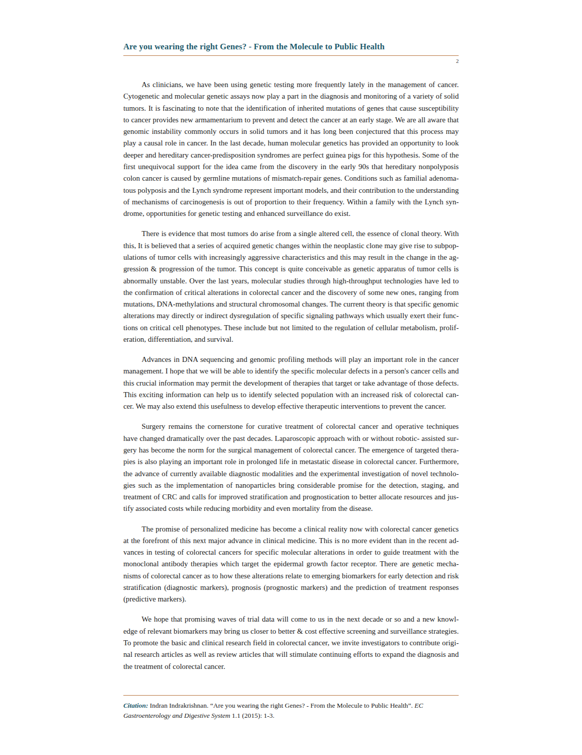Are you wearing the right Genes? - From the Molecule to Public Health
2
As clinicians, we have been using genetic testing more frequently lately in the management of cancer. Cytogenetic and molecular genetic assays now play a part in the diagnosis and monitoring of a variety of solid tumors. It is fascinating to note that the identification of inherited mutations of genes that cause susceptibility to cancer provides new armamentarium to prevent and detect the cancer at an early stage. We are all aware that genomic instability commonly occurs in solid tumors and it has long been conjectured that this process may play a causal role in cancer. In the last decade, human molecular genetics has provided an opportunity to look deeper and hereditary cancer-predisposition syndromes are perfect guinea pigs for this hypothesis. Some of the first unequivocal support for the idea came from the discovery in the early 90s that hereditary nonpolyposis colon cancer is caused by germline mutations of mismatch-repair genes. Conditions such as familial adenomatous polyposis and the Lynch syndrome represent important models, and their contribution to the understanding of mechanisms of carcinogenesis is out of proportion to their frequency. Within a family with the Lynch syndrome, opportunities for genetic testing and enhanced surveillance do exist.
There is evidence that most tumors do arise from a single altered cell, the essence of clonal theory. With this, It is believed that a series of acquired genetic changes within the neoplastic clone may give rise to subpopulations of tumor cells with increasingly aggressive characteristics and this may result in the change in the aggression & progression of the tumor. This concept is quite conceivable as genetic apparatus of tumor cells is abnormally unstable. Over the last years, molecular studies through high-throughput technologies have led to the confirmation of critical alterations in colorectal cancer and the discovery of some new ones, ranging from mutations, DNA-methylations and structural chromosomal changes. The current theory is that specific genomic alterations may directly or indirect dysregulation of specific signaling pathways which usually exert their functions on critical cell phenotypes. These include but not limited to the regulation of cellular metabolism, proliferation, differentiation, and survival.
Advances in DNA sequencing and genomic profiling methods will play an important role in the cancer management. I hope that we will be able to identify the specific molecular defects in a person's cancer cells and this crucial information may permit the development of therapies that target or take advantage of those defects. This exciting information can help us to identify selected population with an increased risk of colorectal cancer. We may also extend this usefulness to develop effective therapeutic interventions to prevent the cancer.
Surgery remains the cornerstone for curative treatment of colorectal cancer and operative techniques have changed dramatically over the past decades. Laparoscopic approach with or without robotic- assisted surgery has become the norm for the surgical management of colorectal cancer. The emergence of targeted therapies is also playing an important role in prolonged life in metastatic disease in colorectal cancer. Furthermore, the advance of currently available diagnostic modalities and the experimental investigation of novel technologies such as the implementation of nanoparticles bring considerable promise for the detection, staging, and treatment of CRC and calls for improved stratification and prognostication to better allocate resources and justify associated costs while reducing morbidity and even mortality from the disease.
The promise of personalized medicine has become a clinical reality now with colorectal cancer genetics at the forefront of this next major advance in clinical medicine. This is no more evident than in the recent advances in testing of colorectal cancers for specific molecular alterations in order to guide treatment with the monoclonal antibody therapies which target the epidermal growth factor receptor. There are genetic mechanisms of colorectal cancer as to how these alterations relate to emerging biomarkers for early detection and risk stratification (diagnostic markers), prognosis (prognostic markers) and the prediction of treatment responses (predictive markers).
We hope that promising waves of trial data will come to us in the next decade or so and a new knowledge of relevant biomarkers may bring us closer to better & cost effective screening and surveillance strategies. To promote the basic and clinical research field in colorectal cancer, we invite investigators to contribute original research articles as well as review articles that will stimulate continuing efforts to expand the diagnosis and the treatment of colorectal cancer.
Citation: Indran Indrakrishnan. “Are you wearing the right Genes? - From the Molecule to Public Health”. EC Gastroenterology and Digestive System 1.1 (2015): 1-3.